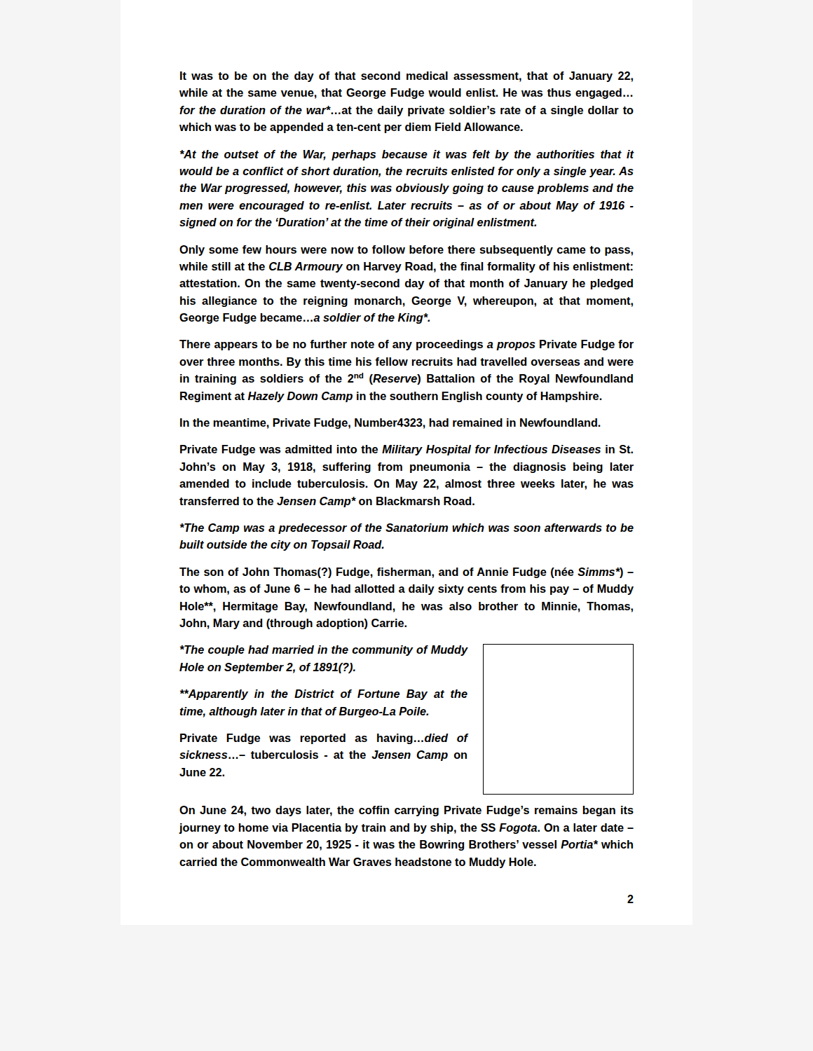It was to be on the day of that second medical assessment, that of January 22, while at the same venue, that George Fudge would enlist. He was thus engaged…for the duration of the war*…at the daily private soldier’s rate of a single dollar to which was to be appended a ten-cent per diem Field Allowance.
*At the outset of the War, perhaps because it was felt by the authorities that it would be a conflict of short duration, the recruits enlisted for only a single year. As the War progressed, however, this was obviously going to cause problems and the men were encouraged to re-enlist. Later recruits – as of or about May of 1916 - signed on for the ‘Duration’ at the time of their original enlistment.
Only some few hours were now to follow before there subsequently came to pass, while still at the CLB Armoury on Harvey Road, the final formality of his enlistment: attestation. On the same twenty-second day of that month of January he pledged his allegiance to the reigning monarch, George V, whereupon, at that moment, George Fudge became…a soldier of the King*.
There appears to be no further note of any proceedings a propos Private Fudge for over three months. By this time his fellow recruits had travelled overseas and were in training as soldiers of the 2nd (Reserve) Battalion of the Royal Newfoundland Regiment at Hazely Down Camp in the southern English county of Hampshire.
In the meantime, Private Fudge, Number4323, had remained in Newfoundland.
Private Fudge was admitted into the Military Hospital for Infectious Diseases in St. John’s on May 3, 1918, suffering from pneumonia – the diagnosis being later amended to include tuberculosis. On May 22, almost three weeks later, he was transferred to the Jensen Camp* on Blackmarsh Road.
*The Camp was a predecessor of the Sanatorium which was soon afterwards to be built outside the city on Topsail Road.
The son of John Thomas(?) Fudge, fisherman, and of Annie Fudge (née Simms*) – to whom, as of June 6 – he had allotted a daily sixty cents from his pay – of Muddy Hole**, Hermitage Bay, Newfoundland, he was also brother to Minnie, Thomas, John, Mary and (through adoption) Carrie.
*The couple had married in the community of Muddy Hole on September 2, of 1891(?).
**Apparently in the District of Fortune Bay at the time, although later in that of Burgeo-La Poile.
Private Fudge was reported as having…died of sickness…– tuberculosis - at the Jensen Camp on June 22.
On June 24, two days later, the coffin carrying Private Fudge’s remains began its journey to home via Placentia by train and by ship, the SS Fogota. On a later date – on or about November 20, 1925 - it was the Bowring Brothers’ vessel Portia* which carried the Commonwealth War Graves headstone to Muddy Hole.
2